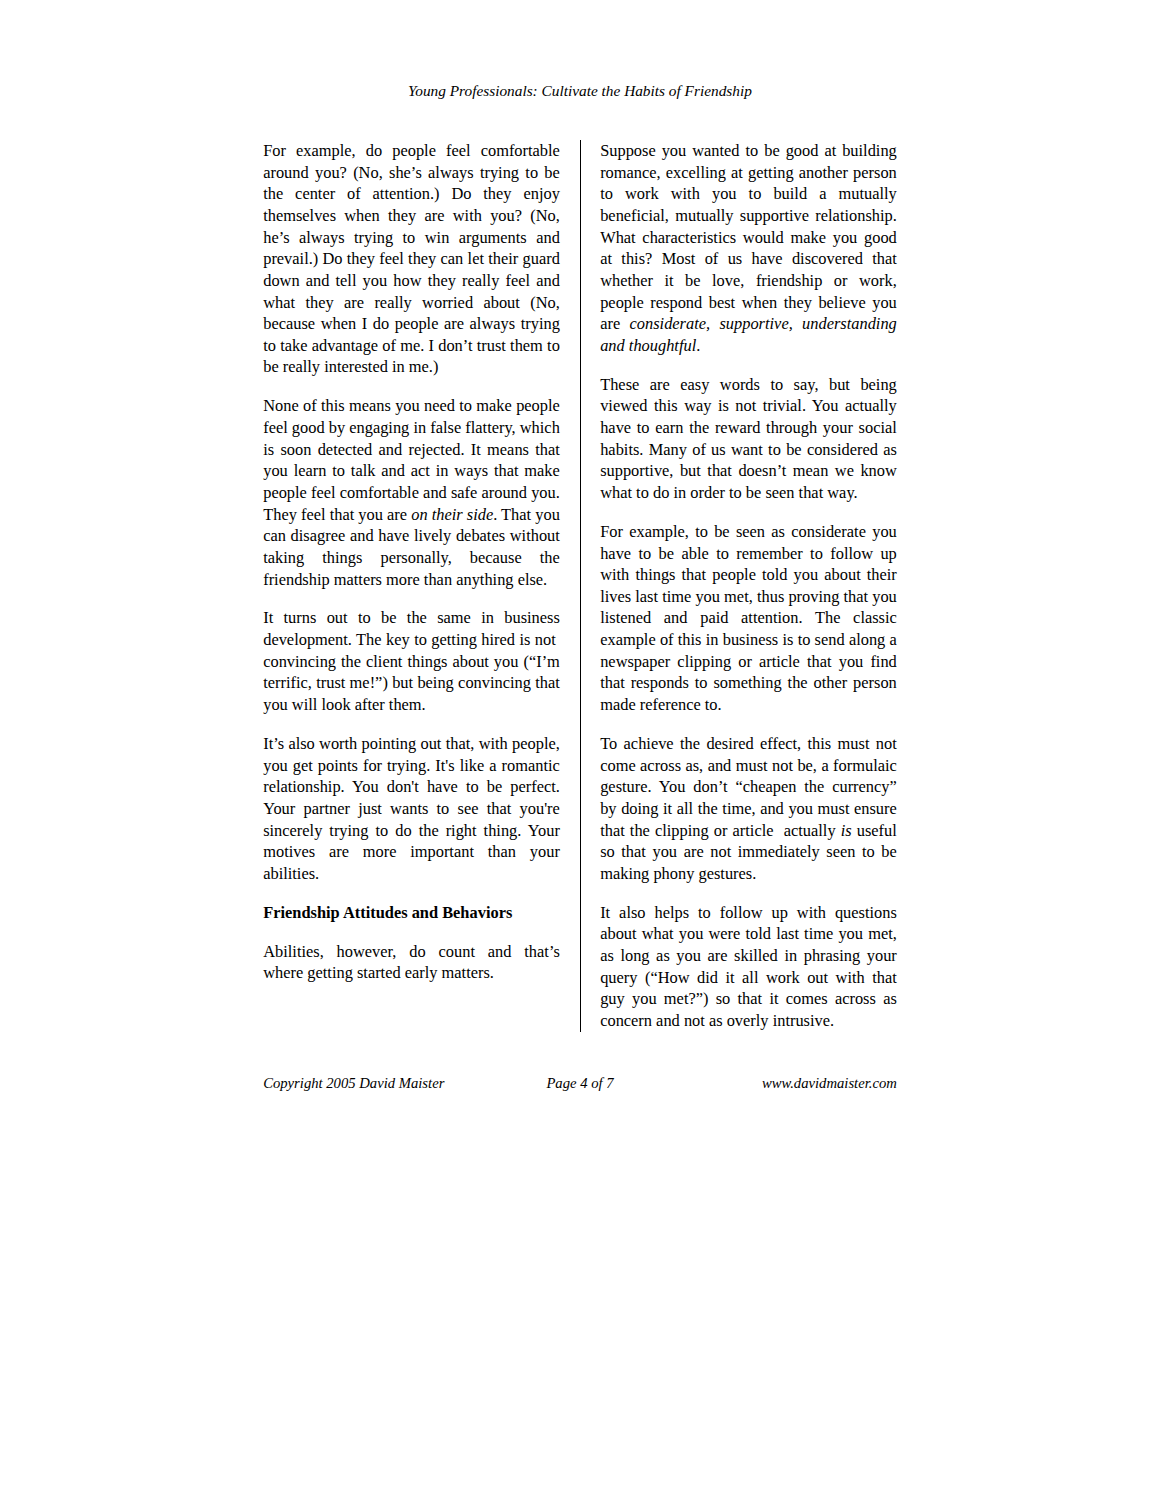Young Professionals: Cultivate the Habits of Friendship
For example, do people feel comfortable around you? (No, she’s always trying to be the center of attention.) Do they enjoy themselves when they are with you? (No, he’s always trying to win arguments and prevail.) Do they feel they can let their guard down and tell you how they really feel and what they are really worried about (No, because when I do people are always trying to take advantage of me. I don’t trust them to be really interested in me.)
None of this means you need to make people feel good by engaging in false flattery, which is soon detected and rejected. It means that you learn to talk and act in ways that make people feel comfortable and safe around you. They feel that you are on their side. That you can disagree and have lively debates without taking things personally, because the friendship matters more than anything else.
It turns out to be the same in business development. The key to getting hired is not convincing the client things about you (“I’m terrific, trust me!”) but being convincing that you will look after them.
It’s also worth pointing out that, with people, you get points for trying. It's like a romantic relationship. You don't have to be perfect. Your partner just wants to see that you're sincerely trying to do the right thing. Your motives are more important than your abilities.
Friendship Attitudes and Behaviors
Abilities, however, do count and that’s where getting started early matters.
Suppose you wanted to be good at building romance, excelling at getting another person to work with you to build a mutually beneficial, mutually supportive relationship. What characteristics would make you good at this? Most of us have discovered that whether it be love, friendship or work, people respond best when they believe you are considerate, supportive, understanding and thoughtful.
These are easy words to say, but being viewed this way is not trivial. You actually have to earn the reward through your social habits. Many of us want to be considered as supportive, but that doesn’t mean we know what to do in order to be seen that way.
For example, to be seen as considerate you have to be able to remember to follow up with things that people told you about their lives last time you met, thus proving that you listened and paid attention. The classic example of this in business is to send along a newspaper clipping or article that you find that responds to something the other person made reference to.
To achieve the desired effect, this must not come across as, and must not be, a formulaic gesture. You don’t “cheapen the currency” by doing it all the time, and you must ensure that the clipping or article actually is useful so that you are not immediately seen to be making phony gestures.
It also helps to follow up with questions about what you were told last time you met, as long as you are skilled in phrasing your query (“How did it all work out with that guy you met?”) so that it comes across as concern and not as overly intrusive.
Copyright 2005 David Maister
Page 4 of 7
www.davidmaister.com